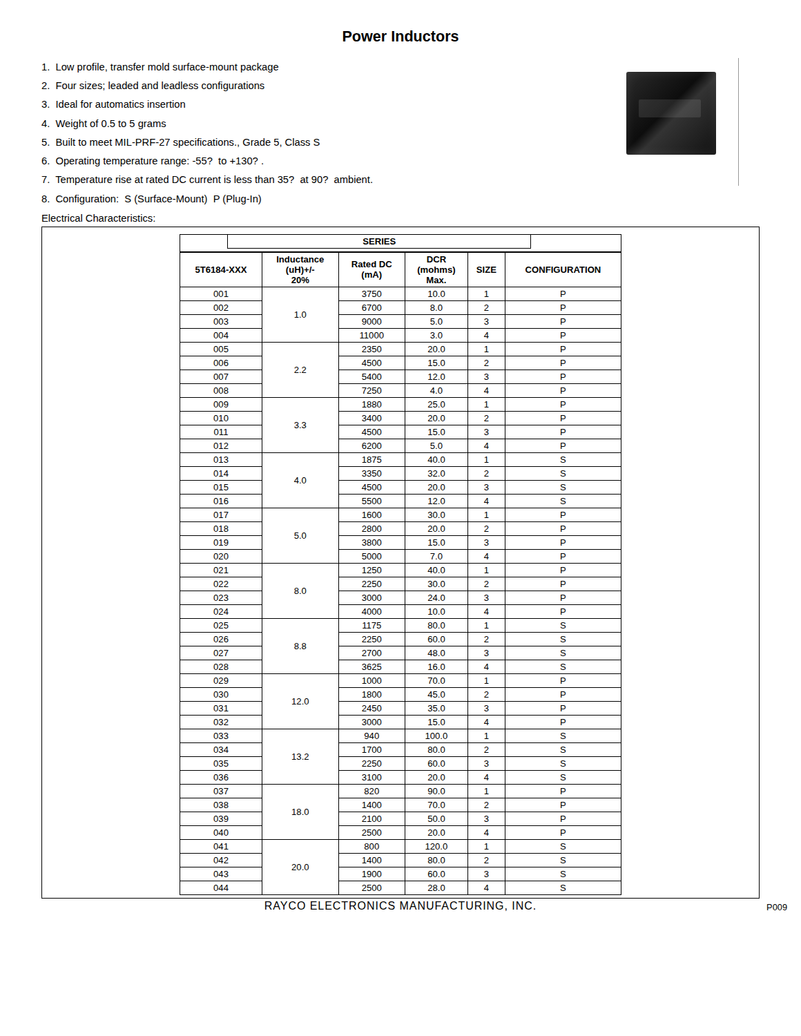Power Inductors
1. Low profile, transfer mold surface-mount package
2. Four sizes; leaded and leadless configurations
3. Ideal for automatics insertion
4. Weight of 0.5 to 5 grams
5. Built to meet MIL-PRF-27 specifications., Grade 5, Class S
6. Operating temperature range: -55? to +130? .
7. Temperature rise at rated DC current is less than 35? at 90? ambient.
8. Configuration: S (Surface-Mount) P (Plug-In)
Electrical Characteristics:
| | SERIES | | |
| 5T6184-XXX | Inductance (uH)+/- 20% | Rated DC (mA) | DCR (mohms) Max. | SIZE | CONFIGURATION |
| --- | --- | --- | --- | --- | --- |
| 001 | 1.0 | 3750 | 10.0 | 1 | P |
| 002 | 6700 | 8.0 | 2 | P |
| 003 | 9000 | 5.0 | 3 | P |
| 004 | 11000 | 3.0 | 4 | P |
| 005 | 2.2 | 2350 | 20.0 | 1 | P |
| 006 | 4500 | 15.0 | 2 | P |
| 007 | 5400 | 12.0 | 3 | P |
| 008 | 7250 | 4.0 | 4 | P |
| 009 | 3.3 | 1880 | 25.0 | 1 | P |
| 010 | 3400 | 20.0 | 2 | P |
| 011 | 4500 | 15.0 | 3 | P |
| 012 | 6200 | 5.0 | 4 | P |
| 013 | 4.0 | 1875 | 40.0 | 1 | S |
| 014 | 3350 | 32.0 | 2 | S |
| 015 | 4500 | 20.0 | 3 | S |
| 016 | 5500 | 12.0 | 4 | S |
| 017 | 5.0 | 1600 | 30.0 | 1 | P |
| 018 | 2800 | 20.0 | 2 | P |
| 019 | 3800 | 15.0 | 3 | P |
| 020 | 5000 | 7.0 | 4 | P |
| 021 | 8.0 | 1250 | 40.0 | 1 | P |
| 022 | 2250 | 30.0 | 2 | P |
| 023 | 3000 | 24.0 | 3 | P |
| 024 | 4000 | 10.0 | 4 | P |
| 025 | 8.8 | 1175 | 80.0 | 1 | S |
| 026 | 2250 | 60.0 | 2 | S |
| 027 | 2700 | 48.0 | 3 | S |
| 028 | 3625 | 16.0 | 4 | S |
| 029 | 12.0 | 1000 | 70.0 | 1 | P |
| 030 | 1800 | 45.0 | 2 | P |
| 031 | 2450 | 35.0 | 3 | P |
| 032 | 3000 | 15.0 | 4 | P |
| 033 | 13.2 | 940 | 100.0 | 1 | S |
| 034 | 1700 | 80.0 | 2 | S |
| 035 | 2250 | 60.0 | 3 | S |
| 036 | 3100 | 20.0 | 4 | S |
| 037 | 18.0 | 820 | 90.0 | 1 | P |
| 038 | 1400 | 70.0 | 2 | P |
| 039 | 2100 | 50.0 | 3 | P |
| 040 | 2500 | 20.0 | 4 | P |
| 041 | 20.0 | 800 | 120.0 | 1 | S |
| 042 | 1400 | 80.0 | 2 | S |
| 043 | 1900 | 60.0 | 3 | S |
| 044 | 2500 | 28.0 | 4 | S |
RAYCO ELECTRONICS MANUFACTURING, INC. P009